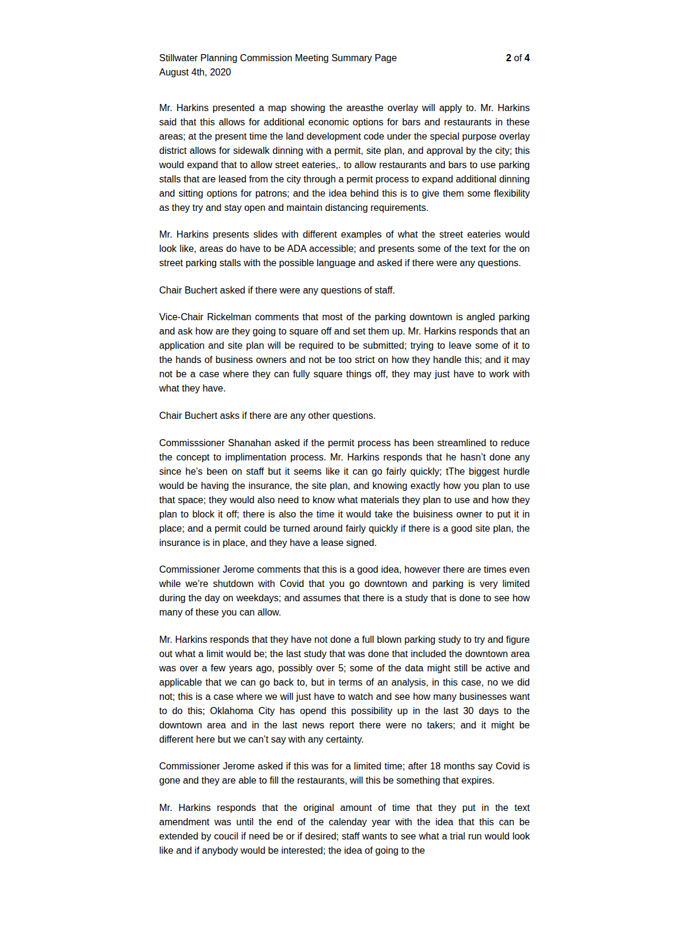Stillwater Planning Commission Meeting Summary Page
2 of 4
August 4th, 2020
Mr. Harkins presented a map showing the areasthe overlay will apply to. Mr. Harkins said that this allows for additional economic options for bars and restaurants in these areas; at the present time the land development code under the special purpose overlay district allows for sidewalk dinning with a permit, site plan, and approval by the city; this would expand that to allow street eateries,. to allow restaurants and bars to use parking stalls that are leased from the city through a permit process to expand additional dinning and sitting options for patrons; and the idea behind this is to give them some flexibility as they try and stay open and maintain distancing requirements.
Mr. Harkins presents slides with different examples of what the street eateries would look like, areas do have to be ADA accessible; and presents some of the text for the on street parking stalls with the possible language and asked if there were any questions.
Chair Buchert asked if there were any questions of staff.
Vice-Chair Rickelman comments that most of the parking downtown is angled parking and ask how are they going to square off and set them up. Mr. Harkins responds that an application and site plan will be required to be submitted; trying to leave some of it to the hands of business owners and not be too strict on how they handle this; and it may not be a case where they can fully square things off, they may just have to work with what they have.
Chair Buchert asks if there are any other questions.
Commisssioner Shanahan asked if the permit process has been streamlined to reduce the concept to implimentation process. Mr. Harkins responds that he hasn’t done any since he’s been on staff but it seems like it can go fairly quickly; tThe biggest hurdle would be having the insurance, the site plan, and knowing exactly how you plan to use that space; they would also need to know what materials they plan to use and how they plan to block it off; there is also the time it would take the buisiness owner to put it in place; and a permit could be turned around fairly quickly if there is a good site plan, the insurance is in place, and they have a lease signed.
Commissioner Jerome comments that this is a good idea, however there are times even while we’re shutdown with Covid that you go downtown and parking is very limited during the day on weekdays; and assumes that there is a study that is done to see how many of these you can allow.
Mr. Harkins responds that they have not done a full blown parking study to try and figure out what a limit would be; the last study that was done that included the downtown area was over a few years ago, possibly over 5; some of the data might still be active and applicable that we can go back to, but in terms of an analysis, in this case, no we did not; this is a case where we will just have to watch and see how many businesses want to do this; Oklahoma City has opend this possibility up in the last 30 days to the downtown area and in the last news report there were no takers; and it might be different here but we can’t say with any certainty.
Commissioner Jerome asked if this was for a limited time; after 18 months say Covid is gone and they are able to fill the restaurants, will this be something that expires.
Mr. Harkins responds that the original amount of time that they put in the text amendment was until the end of the calenday year with the idea that this can be extended by coucil if need be or if desired; staff wants to see what a trial run would look like and if anybody would be interested; the idea of going to the